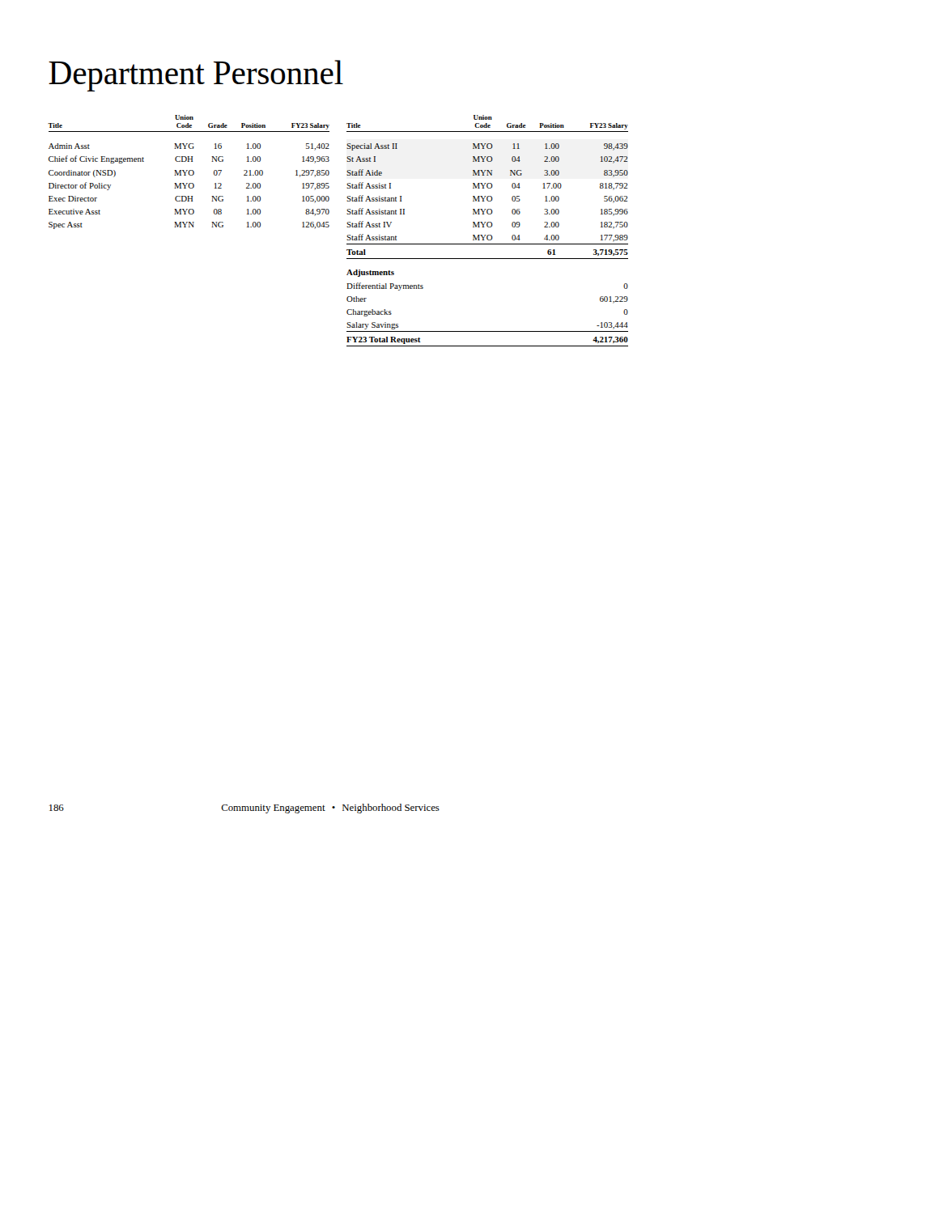Department Personnel
| Title | Union Code | Grade | Position | FY23 Salary |
| --- | --- | --- | --- | --- |
| Admin Asst | MYG | 16 | 1.00 | 51,402 |
| Chief of Civic Engagement | CDH | NG | 1.00 | 149,963 |
| Coordinator (NSD) | MYO | 07 | 21.00 | 1,297,850 |
| Director of Policy | MYO | 12 | 2.00 | 197,895 |
| Exec Director | CDH | NG | 1.00 | 105,000 |
| Executive Asst | MYO | 08 | 1.00 | 84,970 |
| Spec Asst | MYN | NG | 1.00 | 126,045 |
| Title | Union Code | Grade | Position | FY23 Salary |
| --- | --- | --- | --- | --- |
| Special Asst II | MYO | 11 | 1.00 | 98,439 |
| St Asst I | MYO | 04 | 2.00 | 102,472 |
| Staff Aide | MYN | NG | 3.00 | 83,950 |
| Staff Assist I | MYO | 04 | 17.00 | 818,792 |
| Staff Assistant I | MYO | 05 | 1.00 | 56,062 |
| Staff Assistant II | MYO | 06 | 3.00 | 185,996 |
| Staff Asst IV | MYO | 09 | 2.00 | 182,750 |
| Staff Assistant | MYO | 04 | 4.00 | 177,989 |
| Total | | | 61 | 3,719,575 |
| Adjustments |
| Differential Payments | 0 |
| Other | 601,229 |
| Chargebacks | 0 |
| Salary Savings | -103,444 |
| FY23 Total Request | 4,217,360 |
186
Community Engagement • Neighborhood Services